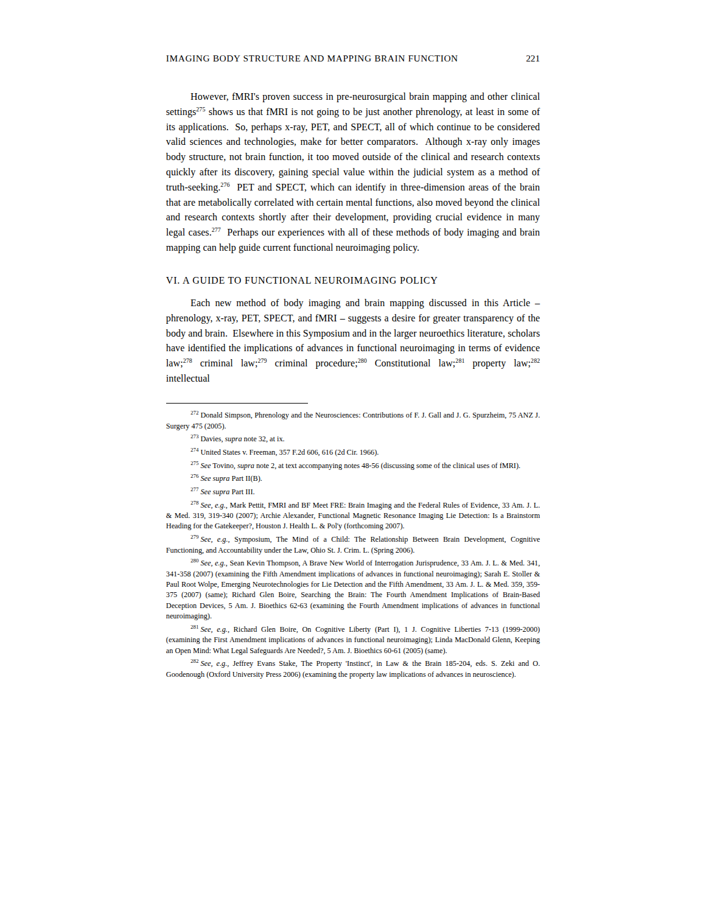Imaging Body Structure and Mapping Brain Function 221
However, fMRI's proven success in pre-neurosurgical brain mapping and other clinical settings275 shows us that fMRI is not going to be just another phrenology, at least in some of its applications. So, perhaps x-ray, PET, and SPECT, all of which continue to be considered valid sciences and technologies, make for better comparators. Although x-ray only images body structure, not brain function, it too moved outside of the clinical and research contexts quickly after its discovery, gaining special value within the judicial system as a method of truth-seeking.276 PET and SPECT, which can identify in three-dimension areas of the brain that are metabolically correlated with certain mental functions, also moved beyond the clinical and research contexts shortly after their development, providing crucial evidence in many legal cases.277 Perhaps our experiences with all of these methods of body imaging and brain mapping can help guide current functional neuroimaging policy.
VI. A Guide to Functional Neuroimaging Policy
Each new method of body imaging and brain mapping discussed in this Article – phrenology, x-ray, PET, SPECT, and fMRI – suggests a desire for greater transparency of the body and brain. Elsewhere in this Symposium and in the larger neuroethics literature, scholars have identified the implications of advances in functional neuroimaging in terms of evidence law;278 criminal law;279 criminal procedure;280 Constitutional law;281 property law;282 intellectual
272 Donald Simpson, Phrenology and the Neurosciences: Contributions of F. J. Gall and J. G. Spurzheim, 75 ANZ J. Surgery 475 (2005).
273 Davies, supra note 32, at ix.
274 United States v. Freeman, 357 F.2d 606, 616 (2d Cir. 1966).
275 See Tovino, supra note 2, at text accompanying notes 48-56 (discussing some of the clinical uses of fMRI).
276 See supra Part II(B).
277 See supra Part III.
278 See, e.g., Mark Pettit, FMRI and BF Meet FRE: Brain Imaging and the Federal Rules of Evidence, 33 Am. J. L. & Med. 319, 319-340 (2007); Archie Alexander, Functional Magnetic Resonance Imaging Lie Detection: Is a Brainstorm Heading for the Gatekeeper?, Houston J. Health L. & Pol'y (forthcoming 2007).
279 See, e.g., Symposium, The Mind of a Child: The Relationship Between Brain Development, Cognitive Functioning, and Accountability under the Law, Ohio St. J. Crim. L. (Spring 2006).
280 See, e.g., Sean Kevin Thompson, A Brave New World of Interrogation Jurisprudence, 33 Am. J. L. & Med. 341, 341-358 (2007) (examining the Fifth Amendment implications of advances in functional neuroimaging); Sarah E. Stoller & Paul Root Wolpe, Emerging Neurotechnologies for Lie Detection and the Fifth Amendment, 33 Am. J. L. & Med. 359, 359-375 (2007) (same); Richard Glen Boire, Searching the Brain: The Fourth Amendment Implications of Brain-Based Deception Devices, 5 Am. J. Bioethics 62-63 (examining the Fourth Amendment implications of advances in functional neuroimaging).
281 See, e.g., Richard Glen Boire, On Cognitive Liberty (Part I), 1 J. Cognitive Liberties 7-13 (1999-2000) (examining the First Amendment implications of advances in functional neuroimaging); Linda MacDonald Glenn, Keeping an Open Mind: What Legal Safeguards Are Needed?, 5 Am. J. Bioethics 60-61 (2005) (same).
282 See, e.g., Jeffrey Evans Stake, The Property 'Instinct', in Law & the Brain 185-204, eds. S. Zeki and O. Goodenough (Oxford University Press 2006) (examining the property law implications of advances in neuroscience).